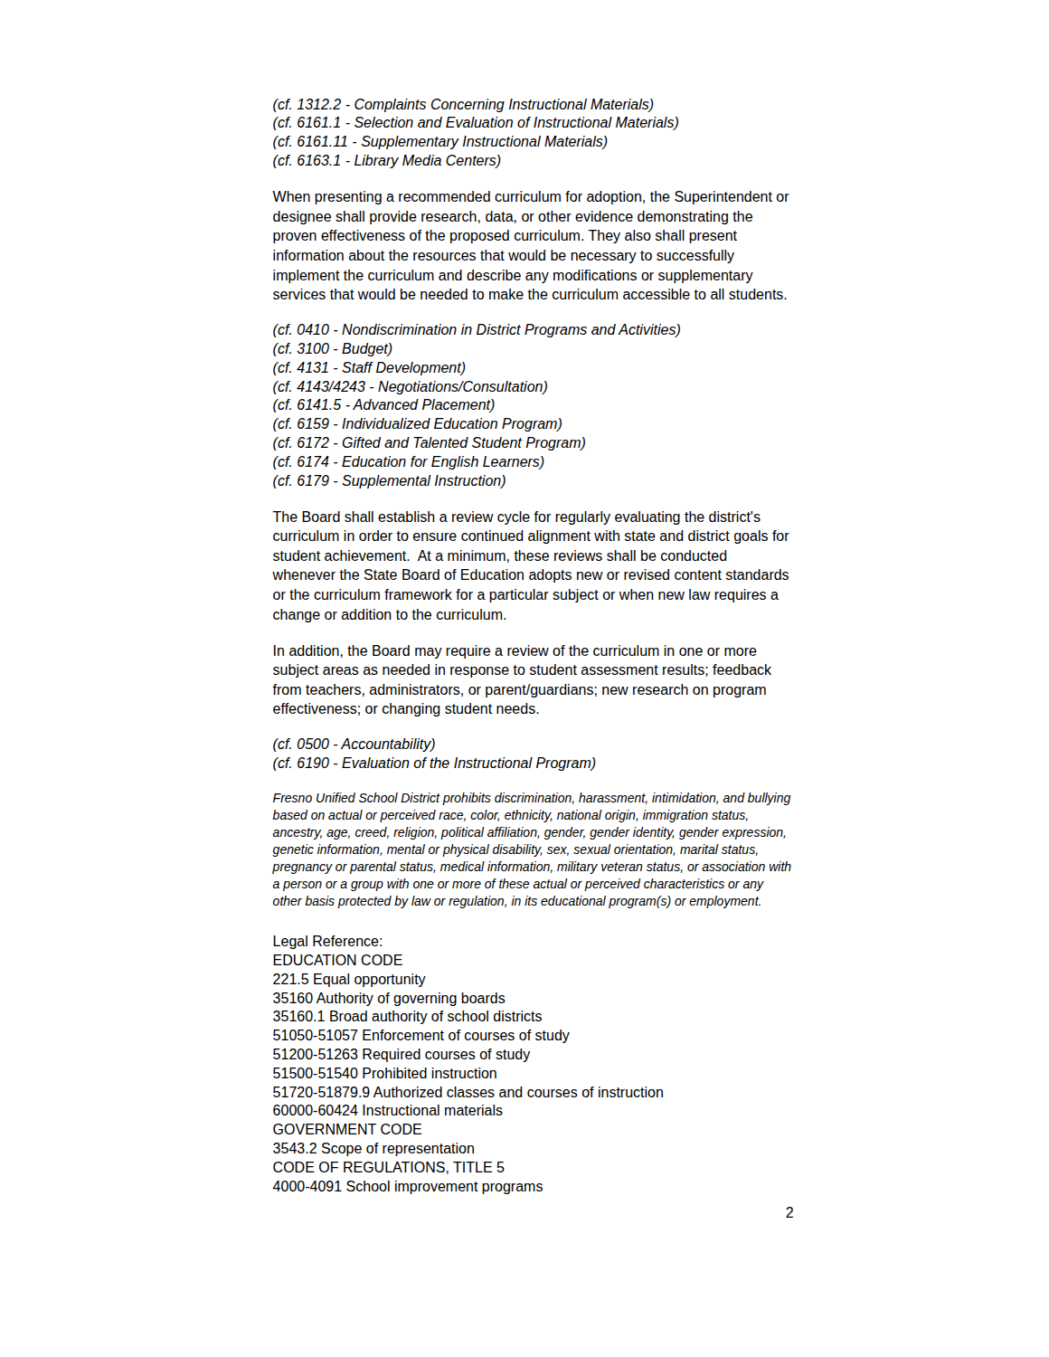(cf. 1312.2 - Complaints Concerning Instructional Materials)
(cf. 6161.1 - Selection and Evaluation of Instructional Materials)
(cf. 6161.11 - Supplementary Instructional Materials)
(cf. 6163.1 - Library Media Centers)
When presenting a recommended curriculum for adoption, the Superintendent or designee shall provide research, data, or other evidence demonstrating the proven effectiveness of the proposed curriculum. They also shall present information about the resources that would be necessary to successfully implement the curriculum and describe any modifications or supplementary services that would be needed to make the curriculum accessible to all students.
(cf. 0410 - Nondiscrimination in District Programs and Activities)
(cf. 3100 - Budget)
(cf. 4131 - Staff Development)
(cf. 4143/4243 - Negotiations/Consultation)
(cf. 6141.5 - Advanced Placement)
(cf. 6159 - Individualized Education Program)
(cf. 6172 - Gifted and Talented Student Program)
(cf. 6174 - Education for English Learners)
(cf. 6179 - Supplemental Instruction)
The Board shall establish a review cycle for regularly evaluating the district's curriculum in order to ensure continued alignment with state and district goals for student achievement. At a minimum, these reviews shall be conducted whenever the State Board of Education adopts new or revised content standards or the curriculum framework for a particular subject or when new law requires a change or addition to the curriculum.
In addition, the Board may require a review of the curriculum in one or more subject areas as needed in response to student assessment results; feedback from teachers, administrators, or parent/guardians; new research on program effectiveness; or changing student needs.
(cf. 0500 - Accountability)
(cf. 6190 - Evaluation of the Instructional Program)
Fresno Unified School District prohibits discrimination, harassment, intimidation, and bullying based on actual or perceived race, color, ethnicity, national origin, immigration status, ancestry, age, creed, religion, political affiliation, gender, gender identity, gender expression, genetic information, mental or physical disability, sex, sexual orientation, marital status, pregnancy or parental status, medical information, military veteran status, or association with a person or a group with one or more of these actual or perceived characteristics or any other basis protected by law or regulation, in its educational program(s) or employment.
Legal Reference:
EDUCATION CODE
221.5 Equal opportunity
35160 Authority of governing boards
35160.1 Broad authority of school districts
51050-51057 Enforcement of courses of study
51200-51263 Required courses of study
51500-51540 Prohibited instruction
51720-51879.9 Authorized classes and courses of instruction
60000-60424 Instructional materials
GOVERNMENT CODE
3543.2 Scope of representation
CODE OF REGULATIONS, TITLE 5
4000-4091 School improvement programs
2